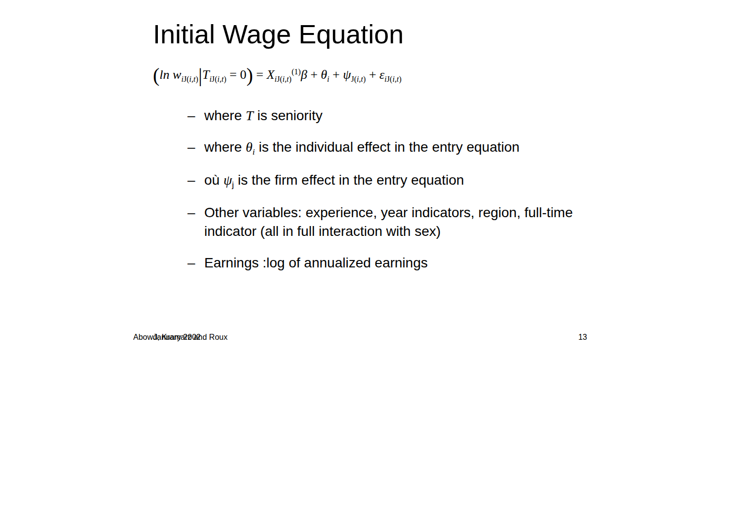Initial Wage Equation
(ln wi J(i,t)|Ti J(i,t) = 0) = Xi J(i,t)(1)β + θi + ψJ(i,t) + εi J(i,t)
where T is seniority
where θi is the individual effect in the entry equation
où ψj is the firm effect in the entry equation
Other variables: experience, year indicators, region, full-time indicator (all in full interaction with sex)
Earnings :log of annualized earnings
January 2002 Abowd, Kramarz and Roux 13